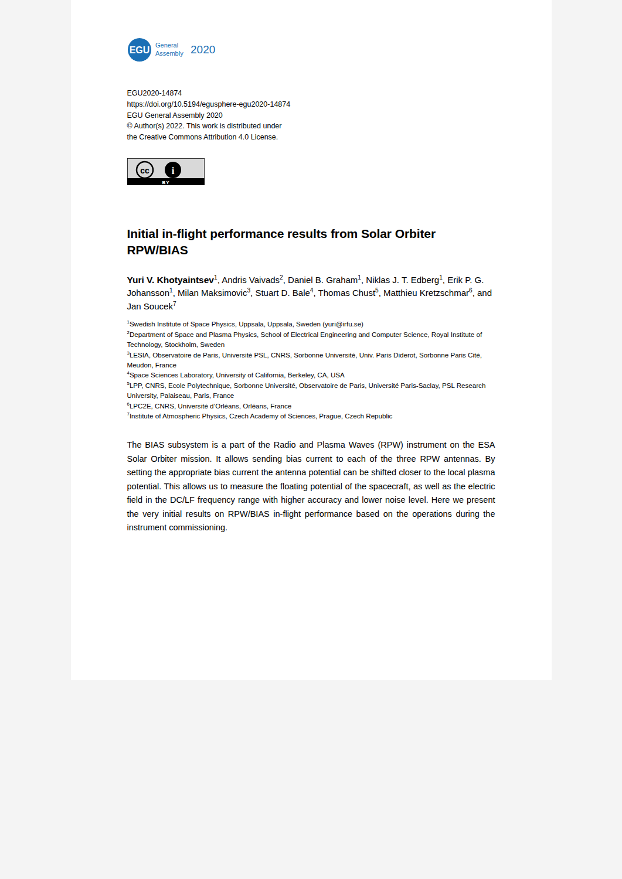EGU General Assembly 2020
EGU2020-14874
https://doi.org/10.5194/egusphere-egu2020-14874
EGU General Assembly 2020
© Author(s) 2022. This work is distributed under
the Creative Commons Attribution 4.0 License.
cc i BY
Initial in-flight performance results from Solar Orbiter RPW/BIAS
Yuri V. Khotyaintsev1, Andris Vaivads2, Daniel B. Graham1, Niklas J. T. Edberg1, Erik P. G. Johansson1, Milan Maksimovic3, Stuart D. Bale4, Thomas Chust5, Matthieu Kretzschmar6, and Jan Soucek7
1Swedish Institute of Space Physics, Uppsala, Uppsala, Sweden (yuri@irfu.se)
2Department of Space and Plasma Physics, School of Electrical Engineering and Computer Science, Royal Institute of Technology, Stockholm, Sweden
3LESIA, Observatoire de Paris, Université PSL, CNRS, Sorbonne Université, Univ. Paris Diderot, Sorbonne Paris Cité, Meudon, France
4Space Sciences Laboratory, University of California, Berkeley, CA, USA
5LPP, CNRS, Ecole Polytechnique, Sorbonne Université, Observatoire de Paris, Université Paris-Saclay, PSL Research University, Palaiseau, Paris, France
6LPC2E, CNRS, Université d’Orléans, Orléans, France
7Institute of Atmospheric Physics, Czech Academy of Sciences, Prague, Czech Republic
The BIAS subsystem is a part of the Radio and Plasma Waves (RPW) instrument on the ESA Solar Orbiter mission. It allows sending bias current to each of the three RPW antennas. By setting the appropriate bias current the antenna potential can be shifted closer to the local plasma potential. This allows us to measure the floating potential of the spacecraft, as well as the electric field in the DC/LF frequency range with higher accuracy and lower noise level. Here we present the very initial results on RPW/BIAS in-flight performance based on the operations during the instrument commissioning.